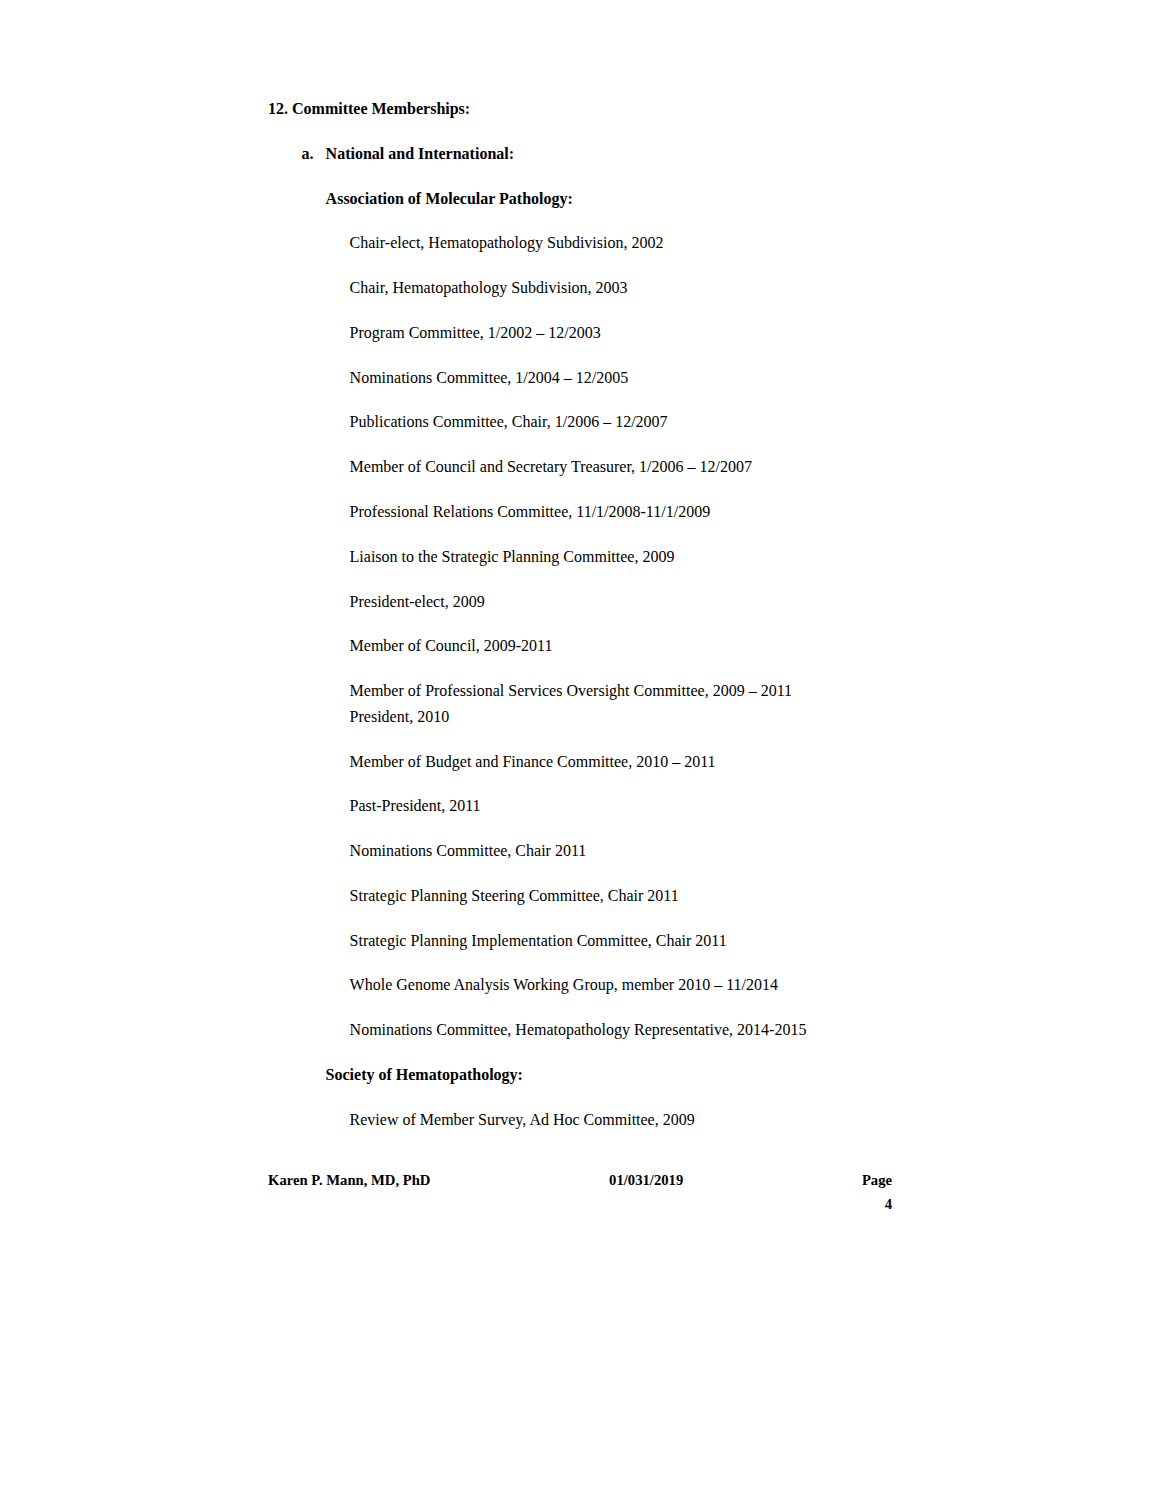12. Committee Memberships:
a. National and International:
Association of Molecular Pathology:
Chair-elect, Hematopathology Subdivision, 2002
Chair, Hematopathology Subdivision, 2003
Program Committee, 1/2002 – 12/2003
Nominations Committee, 1/2004 – 12/2005
Publications Committee, Chair, 1/2006 – 12/2007
Member of Council and Secretary Treasurer, 1/2006 – 12/2007
Professional Relations Committee, 11/1/2008-11/1/2009
Liaison to the Strategic Planning Committee, 2009
President-elect, 2009
Member of Council, 2009-2011
Member of Professional Services Oversight Committee, 2009 – 2011
President, 2010
Member of Budget and Finance Committee, 2010 – 2011
Past-President, 2011
Nominations Committee, Chair 2011
Strategic Planning Steering Committee, Chair 2011
Strategic Planning Implementation Committee, Chair 2011
Whole Genome Analysis Working Group, member 2010 – 11/2014
Nominations Committee, Hematopathology Representative, 2014-2015
Society of Hematopathology:
Review of Member Survey, Ad Hoc Committee, 2009
Karen P. Mann, MD, PhD 01/031/2019 Page4